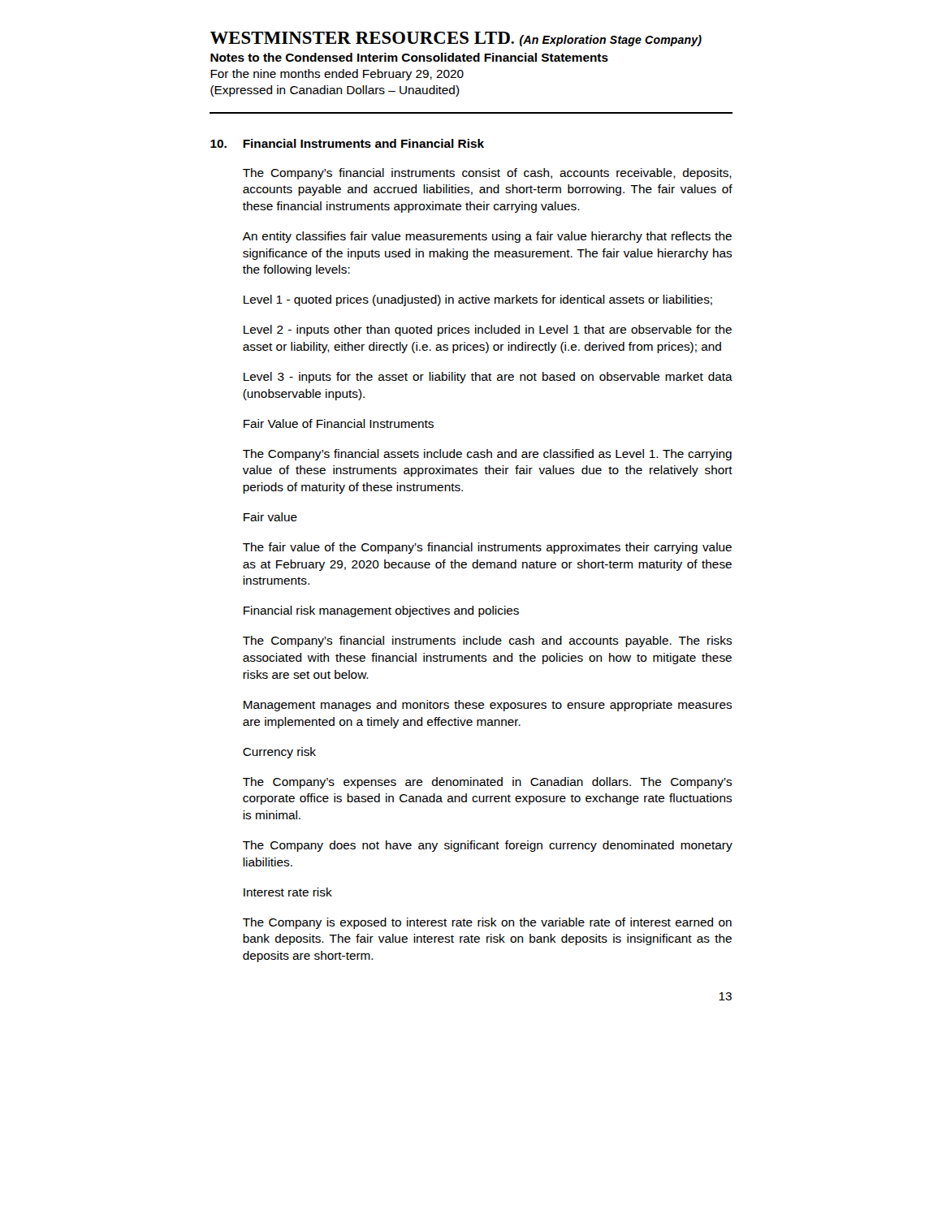WESTMINSTER RESOURCES LTD. (An Exploration Stage Company)
Notes to the Condensed Interim Consolidated Financial Statements
For the nine months ended February 29, 2020
(Expressed in Canadian Dollars – Unaudited)
10.
Financial Instruments and Financial Risk
The Company’s financial instruments consist of cash, accounts receivable, deposits, accounts payable and accrued liabilities, and short-term borrowing. The fair values of these financial instruments approximate their carrying values.
An entity classifies fair value measurements using a fair value hierarchy that reflects the significance of the inputs used in making the measurement. The fair value hierarchy has the following levels:
Level 1 - quoted prices (unadjusted) in active markets for identical assets or liabilities;
Level 2 - inputs other than quoted prices included in Level 1 that are observable for the asset or liability, either directly (i.e. as prices) or indirectly (i.e. derived from prices); and
Level 3 - inputs for the asset or liability that are not based on observable market data (unobservable inputs).
Fair Value of Financial Instruments
The Company’s financial assets include cash and are classified as Level 1. The carrying value of these instruments approximates their fair values due to the relatively short periods of maturity of these instruments.
Fair value
The fair value of the Company’s financial instruments approximates their carrying value as at February 29, 2020 because of the demand nature or short‑term maturity of these instruments.
Financial risk management objectives and policies
The Company’s financial instruments include cash and accounts payable. The risks associated with these financial instruments and the policies on how to mitigate these risks are set out below.
Management manages and monitors these exposures to ensure appropriate measures are implemented on a timely and effective manner.
Currency risk
The Company’s expenses are denominated in Canadian dollars. The Company’s corporate office is based in Canada and current exposure to exchange rate fluctuations is minimal.
The Company does not have any significant foreign currency denominated monetary liabilities.
Interest rate risk
The Company is exposed to interest rate risk on the variable rate of interest earned on bank deposits. The fair value interest rate risk on bank deposits is insignificant as the deposits are short‑term.
13